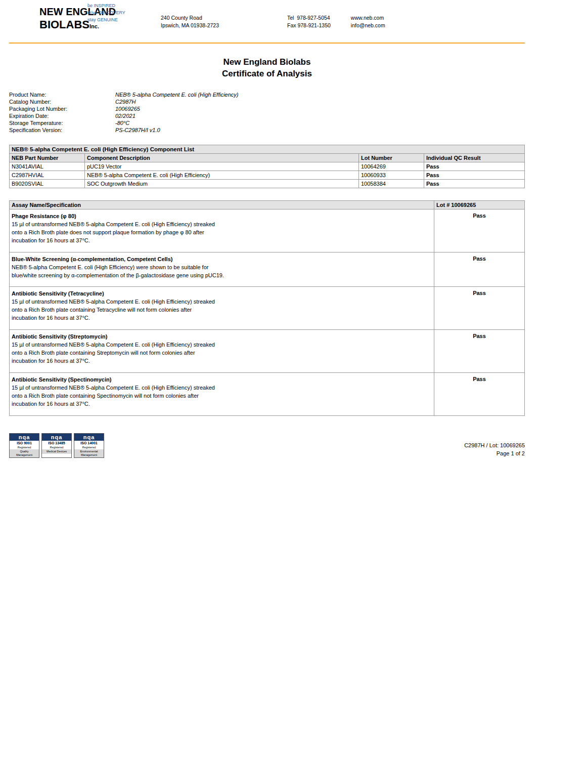240 County Road
Ipswich, MA 01938-2723
Tel 978-927-5054
Fax 978-921-1350
www.neb.com
info@neb.com
New England Biolabs
Certificate of Analysis
| Product Name: | NEB® 5-alpha Competent E. coli (High Efficiency) |
| Catalog Number: | C2987H |
| Packaging Lot Number: | 10069265 |
| Expiration Date: | 02/2021 |
| Storage Temperature: | -80°C |
| Specification Version: | PS-C2987H/I v1.0 |
| NEB® 5-alpha Competent E. coli (High Efficiency) Component List |
| --- |
| NEB Part Number | Component Description | Lot Number | Individual QC Result |
| N3041AVIAL | pUC19 Vector | 10064269 | Pass |
| C2987HVIAL | NEB® 5-alpha Competent E. coli (High Efficiency) | 10060933 | Pass |
| B9020SVIAL | SOC Outgrowth Medium | 10058384 | Pass |
| Assay Name/Specification | Lot # 10069265 |
| --- | --- |
| Phage Resistance (φ 80) 15 µl of untransformed NEB® 5-alpha Competent E. coli (High Efficiency) streaked onto a Rich Broth plate does not support plaque formation by phage φ 80 after incubation for 16 hours at 37°C. | Pass |
| Blue-White Screening (α-complementation, Competent Cells) NEB® 5-alpha Competent E. coli (High Efficiency) were shown to be suitable for blue/white screening by α-complementation of the β-galactosidase gene using pUC19. | Pass |
| Antibiotic Sensitivity (Tetracycline) 15 µl of untransformed NEB® 5-alpha Competent E. coli (High Efficiency) streaked onto a Rich Broth plate containing Tetracycline will not form colonies after incubation for 16 hours at 37°C. | Pass |
| Antibiotic Sensitivity (Streptomycin) 15 µl of untransformed NEB® 5-alpha Competent E. coli (High Efficiency) streaked onto a Rich Broth plate containing Streptomycin will not form colonies after incubation for 16 hours at 37°C. | Pass |
| Antibiotic Sensitivity (Spectinomycin) 15 µl of untransformed NEB® 5-alpha Competent E. coli (High Efficiency) streaked onto a Rich Broth plate containing Spectinomycin will not form colonies after incubation for 16 hours at 37°C. | Pass |
nqa
ISO 9001
Registered
Quality
Management
nqa
ISO 13485
Registered
Medical Devices
nqa
ISO 14001
Registered
Environmental
Management
C2987H / Lot: 10069265
Page 1 of 2